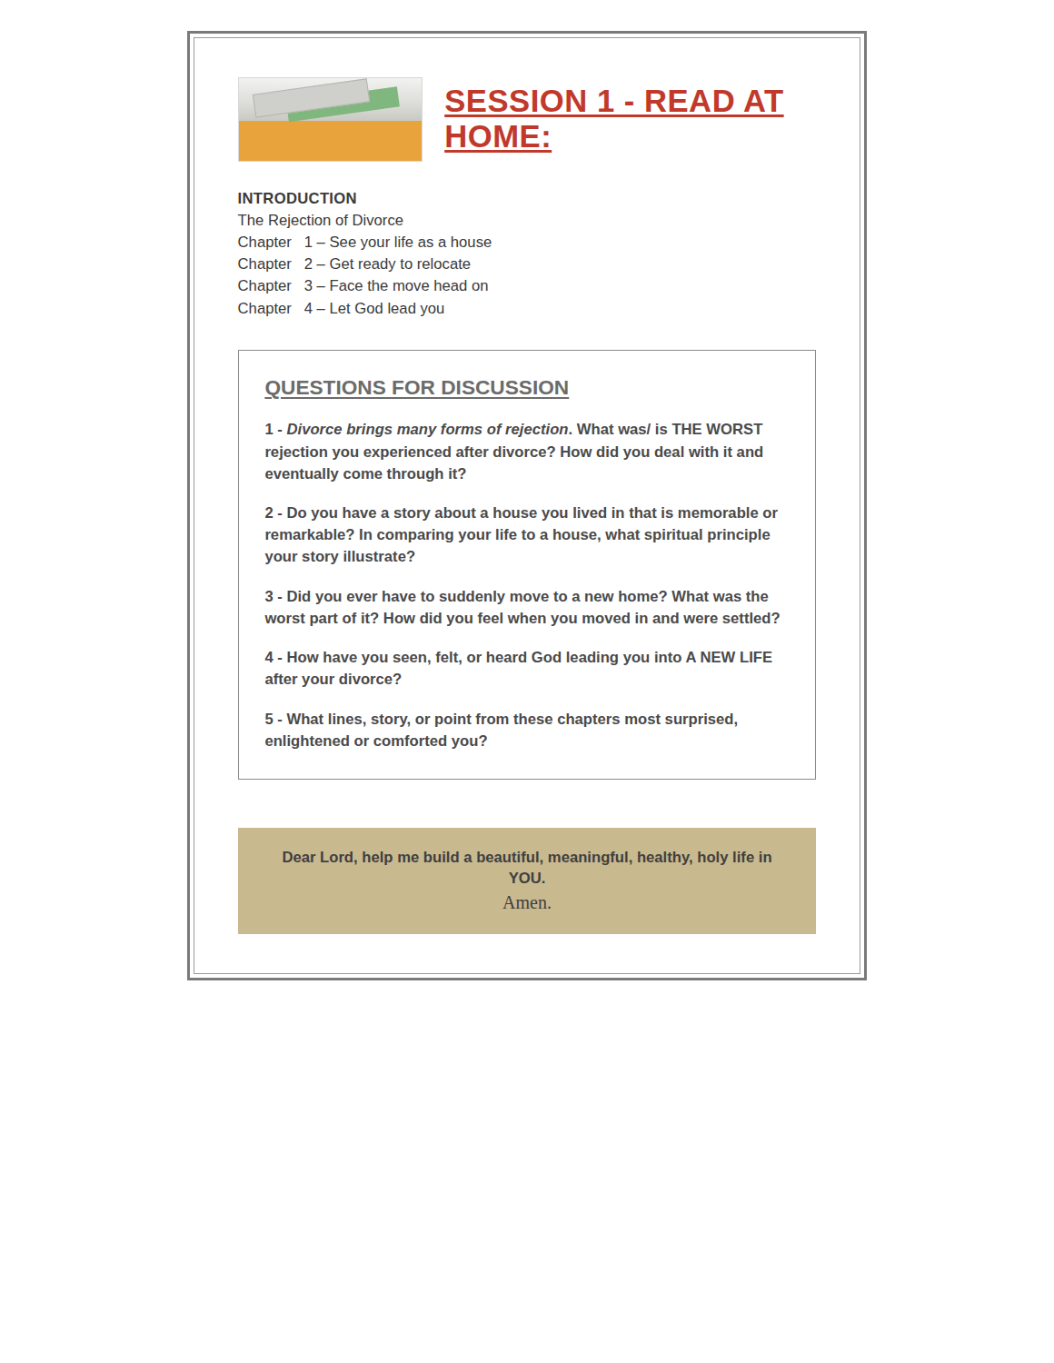SESSION 1 - READ AT HOME:
INTRODUCTION
The Rejection of Divorce
Chapter 1 – See your life as a house
Chapter 2 – Get ready to relocate
Chapter 3 – Face the move head on
Chapter 4 – Let God lead you
QUESTIONS FOR DISCUSSION
1 - Divorce brings many forms of rejection. What was/ is THE WORST rejection you experienced after divorce? How did you deal with it and eventually come through it?
2 - Do you have a story about a house you lived in that is memorable or remarkable? In comparing your life to a house, what spiritual principle your story illustrate?
3 - Did you ever have to suddenly move to a new home? What was the worst part of it? How did you feel when you moved in and were settled?
4 - How have you seen, felt, or heard God leading you into A NEW LIFE after your divorce?
5 - What lines, story, or point from these chapters most surprised, enlightened or comforted you?
Dear Lord, help me build a beautiful, meaningful, healthy, holy life in YOU.
Amen.